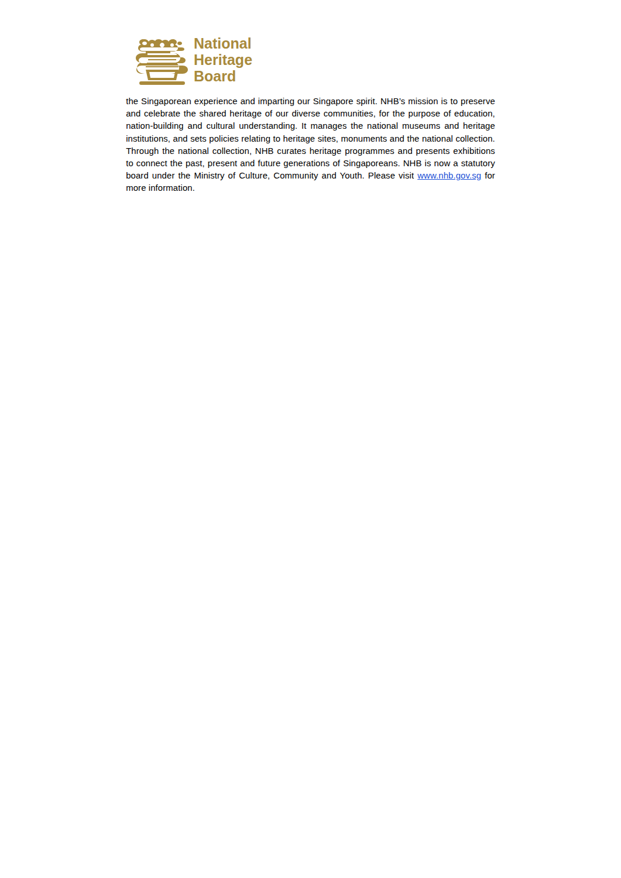National Heritage Board
the Singaporean experience and imparting our Singapore spirit. NHB’s mission is to preserve and celebrate the shared heritage of our diverse communities, for the purpose of education, nation-building and cultural understanding. It manages the national museums and heritage institutions, and sets policies relating to heritage sites, monuments and the national collection. Through the national collection, NHB curates heritage programmes and presents exhibitions to connect the past, present and future generations of Singaporeans. NHB is now a statutory board under the Ministry of Culture, Community and Youth. Please visit www.nhb.gov.sg for more information.